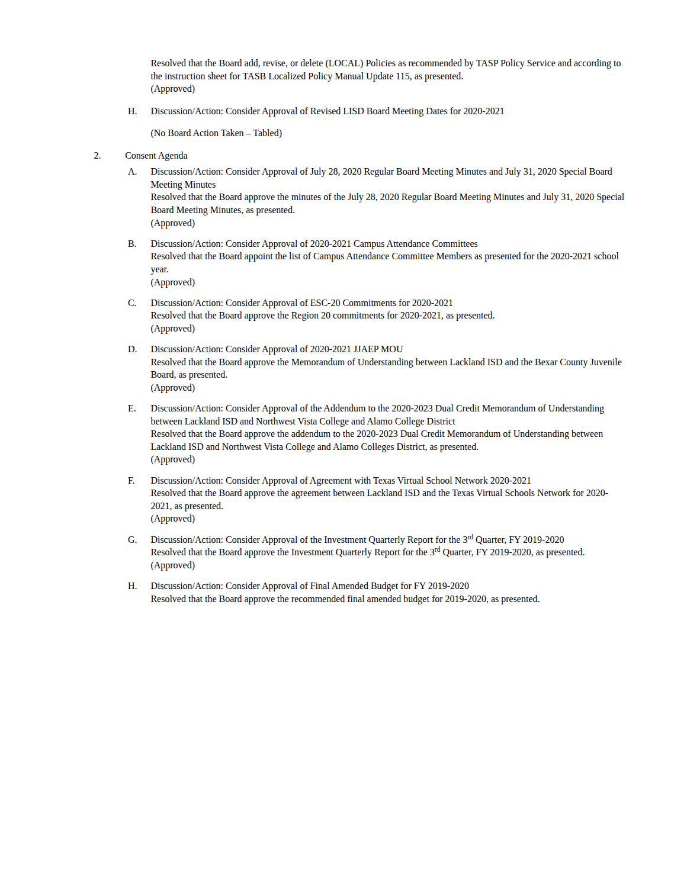Resolved that the Board add, revise, or delete (LOCAL) Policies as recommended by TASP Policy Service and according to the instruction sheet for TASB Localized Policy Manual Update 115, as presented.
(Approved)
H.
Discussion/Action: Consider Approval of Revised LISD Board Meeting Dates for 2020-2021
(No Board Action Taken – Tabled)
2. Consent Agenda
A.
Discussion/Action: Consider Approval of July 28, 2020 Regular Board Meeting Minutes and July 31, 2020 Special Board Meeting Minutes
Resolved that the Board approve the minutes of the July 28, 2020 Regular Board Meeting Minutes and July 31, 2020 Special Board Meeting Minutes, as presented.
(Approved)
B.
Discussion/Action: Consider Approval of 2020-2021 Campus Attendance Committees
Resolved that the Board appoint the list of Campus Attendance Committee Members as presented for the 2020-2021 school year.
(Approved)
C.
Discussion/Action: Consider Approval of ESC-20 Commitments for 2020-2021
Resolved that the Board approve the Region 20 commitments for 2020-2021, as presented.
(Approved)
D.
Discussion/Action: Consider Approval of 2020-2021 JJAEP MOU
Resolved that the Board approve the Memorandum of Understanding between Lackland ISD and the Bexar County Juvenile Board, as presented.
(Approved)
E.
Discussion/Action: Consider Approval of the Addendum to the 2020-2023 Dual Credit Memorandum of Understanding between Lackland ISD and Northwest Vista College and Alamo College District
Resolved that the Board approve the addendum to the 2020-2023 Dual Credit Memorandum of Understanding between Lackland ISD and Northwest Vista College and Alamo Colleges District, as presented.
(Approved)
F.
Discussion/Action: Consider Approval of Agreement with Texas Virtual School Network 2020-2021
Resolved that the Board approve the agreement between Lackland ISD and the Texas Virtual Schools Network for 2020-2021, as presented.
(Approved)
G.
Discussion/Action: Consider Approval of the Investment Quarterly Report for the 3rd Quarter, FY 2019-2020
Resolved that the Board approve the Investment Quarterly Report for the 3rd Quarter, FY 2019-2020, as presented.
(Approved)
H.
Discussion/Action: Consider Approval of Final Amended Budget for FY 2019-2020
Resolved that the Board approve the recommended final amended budget for 2019-2020, as presented.